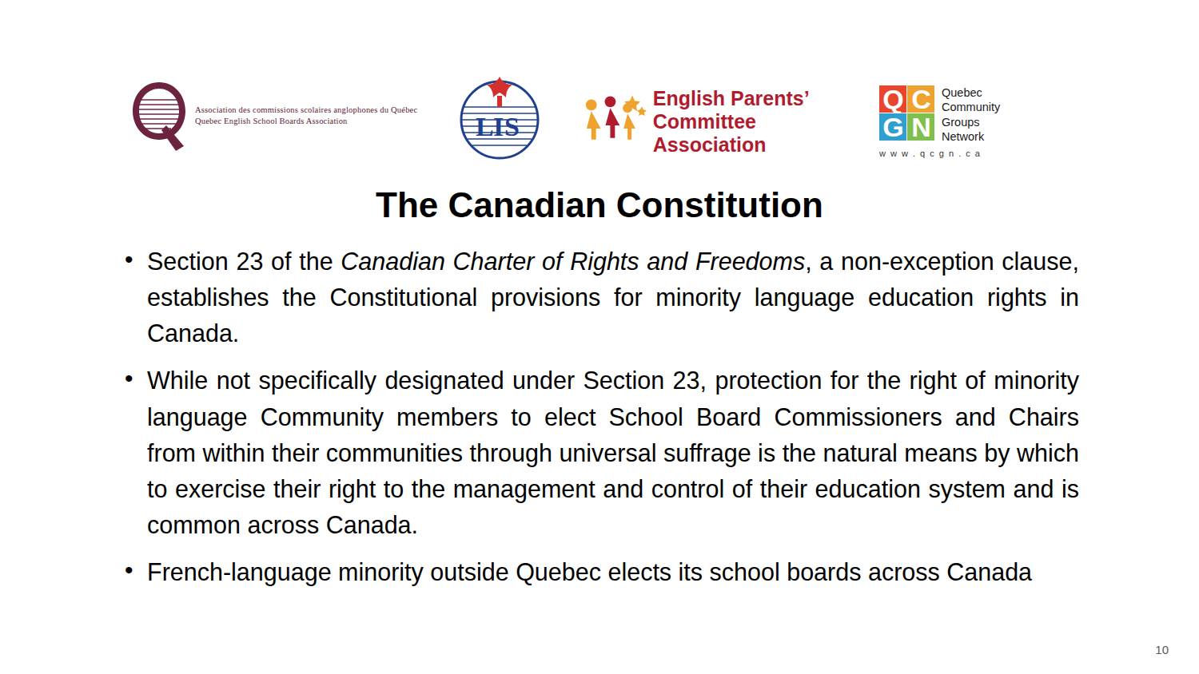Association des commissions scolaires anglophones du Québec
Quebec English School Boards Association
L I S
English Parents’
Committee Association
QC
GN
Quebec
Community
Groups
Network
w w w . q c g n . c a
The Canadian Constitution
Section 23 of the Canadian Charter of Rights and Freedoms, a non-exception clause, establishes the Constitutional provisions for minority language education rights in Canada.
While not specifically designated under Section 23, protection for the right of minority language Community members to elect School Board Commissioners and Chairs from within their communities through universal suffrage is the natural means by which to exercise their right to the management and control of their education system and is common across Canada.
French-language minority outside Quebec elects its school boards across Canada
10